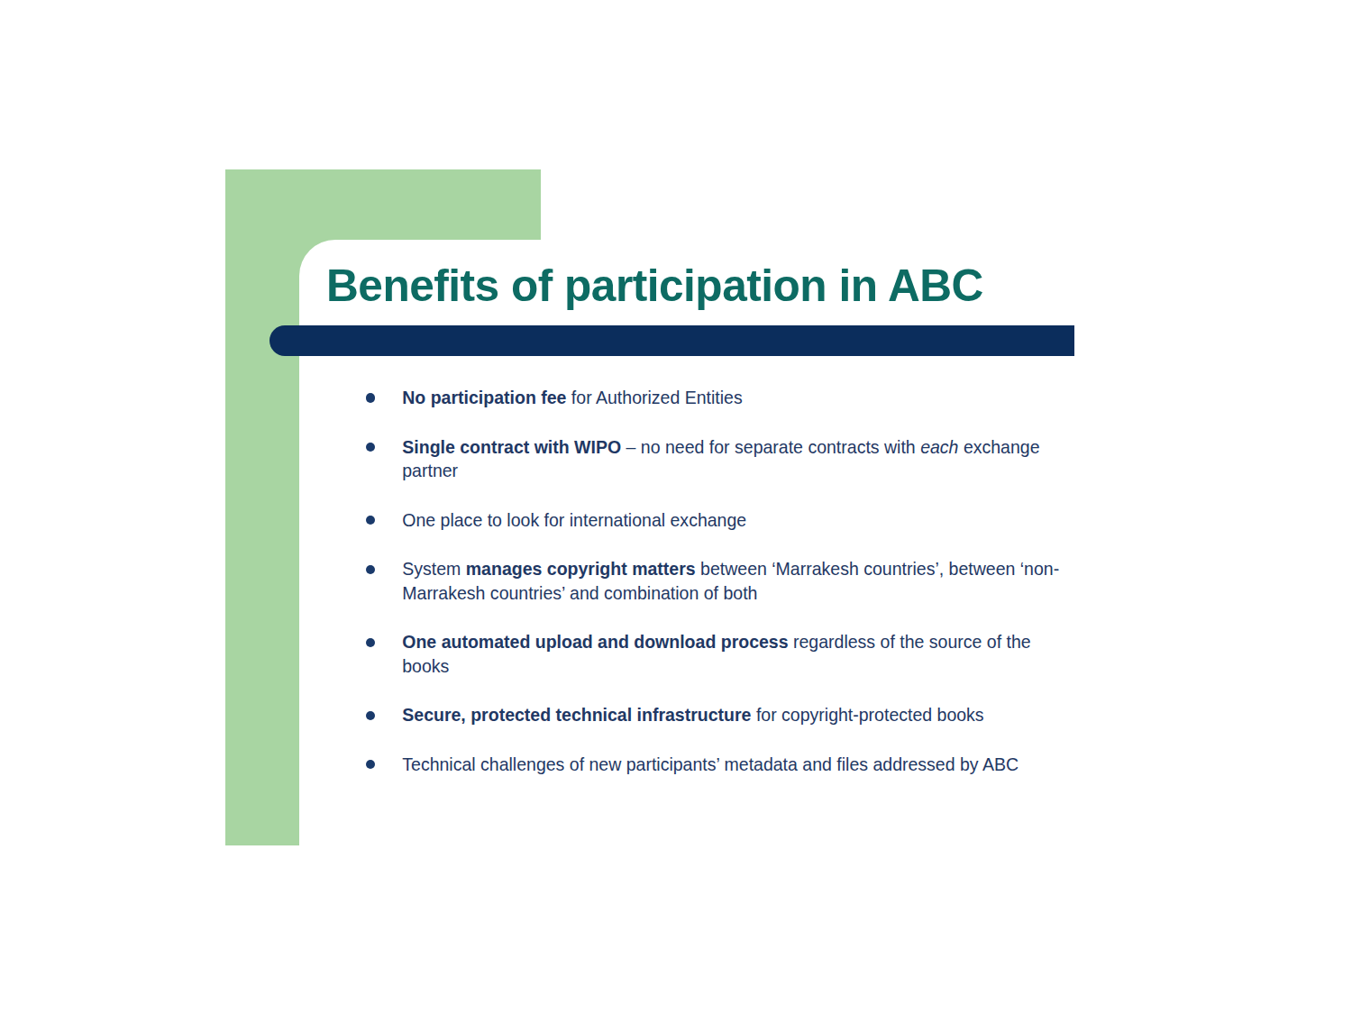Benefits of participation in ABC
No participation fee for Authorized Entities
Single contract with WIPO – no need for separate contracts with each exchange partner
One place to look for international exchange
System manages copyright matters between ‘Marrakesh countries’, between ‘non-Marrakesh countries’ and combination of both
One automated upload and download process regardless of the source of the books
Secure, protected technical infrastructure for copyright-protected books
Technical challenges of new participants’ metadata and files addressed by ABC